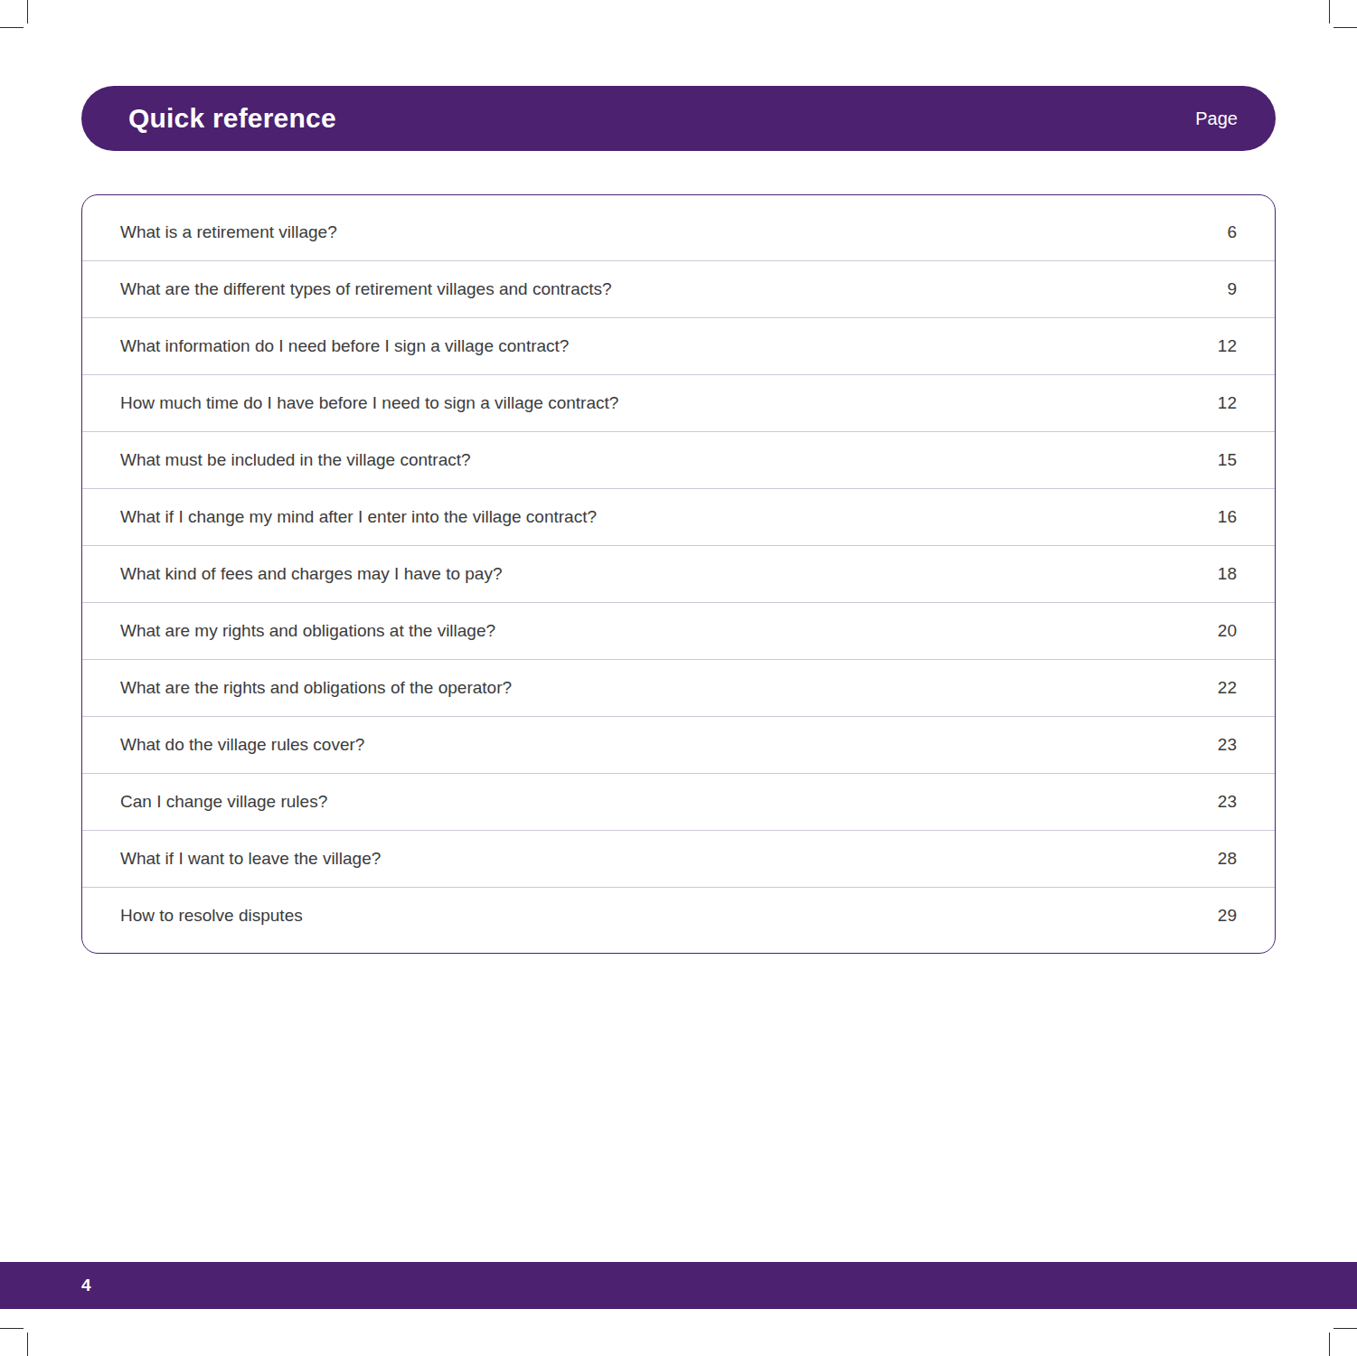Quick reference
Page
What is a retirement village?6
What are the different types of retirement villages and contracts?9
What information do I need before I sign a village contract?12
How much time do I have before I need to sign a village contract?12
What must be included in the village contract?15
What if I change my mind after I enter into the village contract?16
What kind of fees and charges may I have to pay?18
What are my rights and obligations at the village?20
What are the rights and obligations of the operator?22
What do the village rules cover?23
Can I change village rules?23
What if I want to leave the village?28
How to resolve disputes 29
4